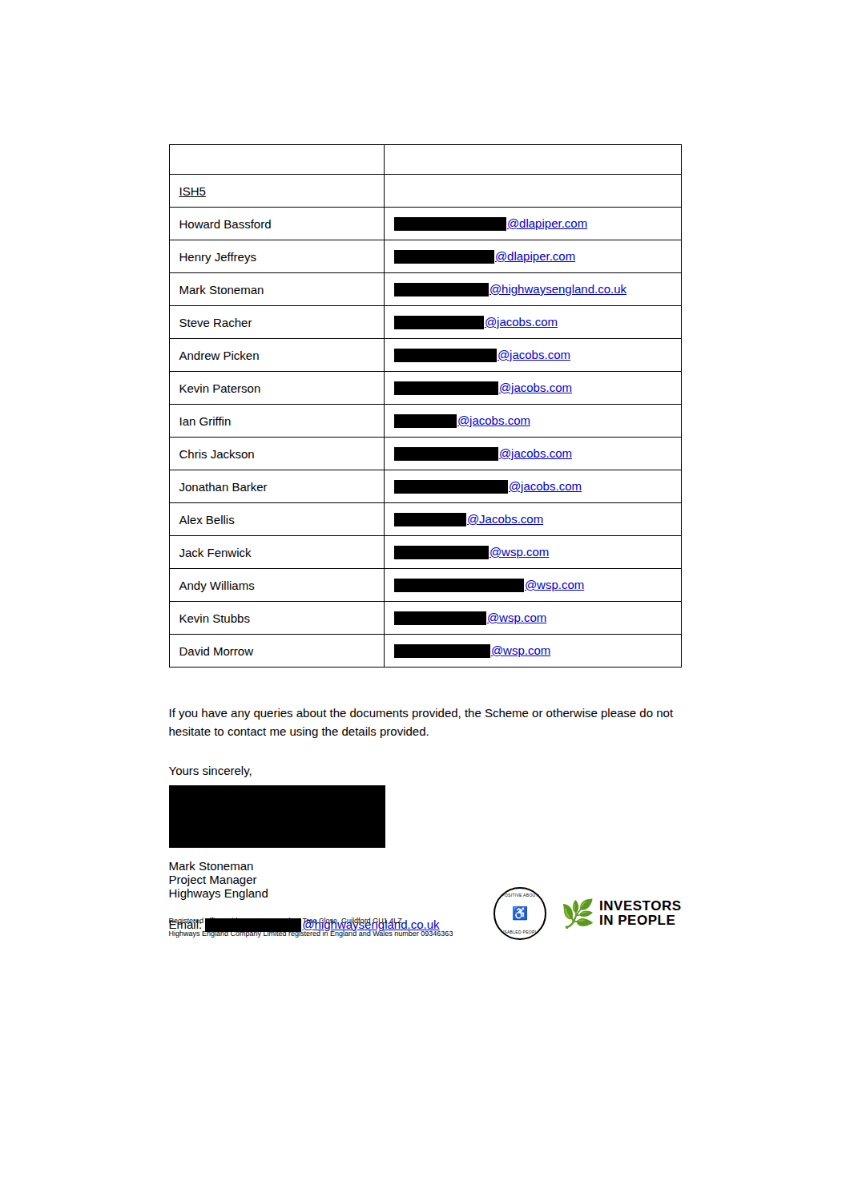| ISH5 | |
| Howard Bassford | @dlapiper.com |
| Henry Jeffreys | @dlapiper.com |
| Mark Stoneman | @highwaysengland.co.uk |
| Steve Racher | @jacobs.com |
| Andrew Picken | @jacobs.com |
| Kevin Paterson | @jacobs.com |
| Ian Griffin | @jacobs.com |
| Chris Jackson | @jacobs.com |
| Jonathan Barker | @jacobs.com |
| Alex Bellis | @Jacobs.com |
| Jack Fenwick | @wsp.com |
| Andy Williams | @wsp.com |
| Kevin Stubbs | @wsp.com |
| David Morrow | @wsp.com |
If you have any queries about the documents provided, the Scheme or otherwise please do not hesitate to contact me using the details provided.
Yours sincerely,
Mark Stoneman
Project Manager
Highways England
Email: @highwaysengland.co.uk
Registered office Bridge House, 1 Walnut Tree Close, Guildford GU1 4LZ
Highways England Company Limited registered in England and Wales number 09346363
POSITIVE ABOUT ♿ DISABLED PEOPLE
🌿 INVESTORS
IN PEOPLE